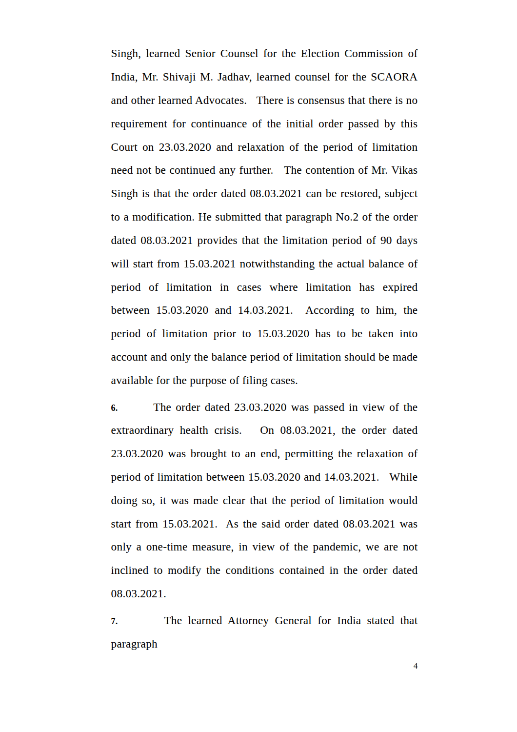Singh, learned Senior Counsel for the Election Commission of India, Mr. Shivaji M. Jadhav, learned counsel for the SCAORA and other learned Advocates. There is consensus that there is no requirement for continuance of the initial order passed by this Court on 23.03.2020 and relaxation of the period of limitation need not be continued any further. The contention of Mr. Vikas Singh is that the order dated 08.03.2021 can be restored, subject to a modification. He submitted that paragraph No.2 of the order dated 08.03.2021 provides that the limitation period of 90 days will start from 15.03.2021 notwithstanding the actual balance of period of limitation in cases where limitation has expired between 15.03.2020 and 14.03.2021. According to him, the period of limitation prior to 15.03.2020 has to be taken into account and only the balance period of limitation should be made available for the purpose of filing cases.
6. The order dated 23.03.2020 was passed in view of the extraordinary health crisis. On 08.03.2021, the order dated 23.03.2020 was brought to an end, permitting the relaxation of period of limitation between 15.03.2020 and 14.03.2021. While doing so, it was made clear that the period of limitation would start from 15.03.2021. As the said order dated 08.03.2021 was only a one-time measure, in view of the pandemic, we are not inclined to modify the conditions contained in the order dated 08.03.2021.
7. The learned Attorney General for India stated that paragraph
4